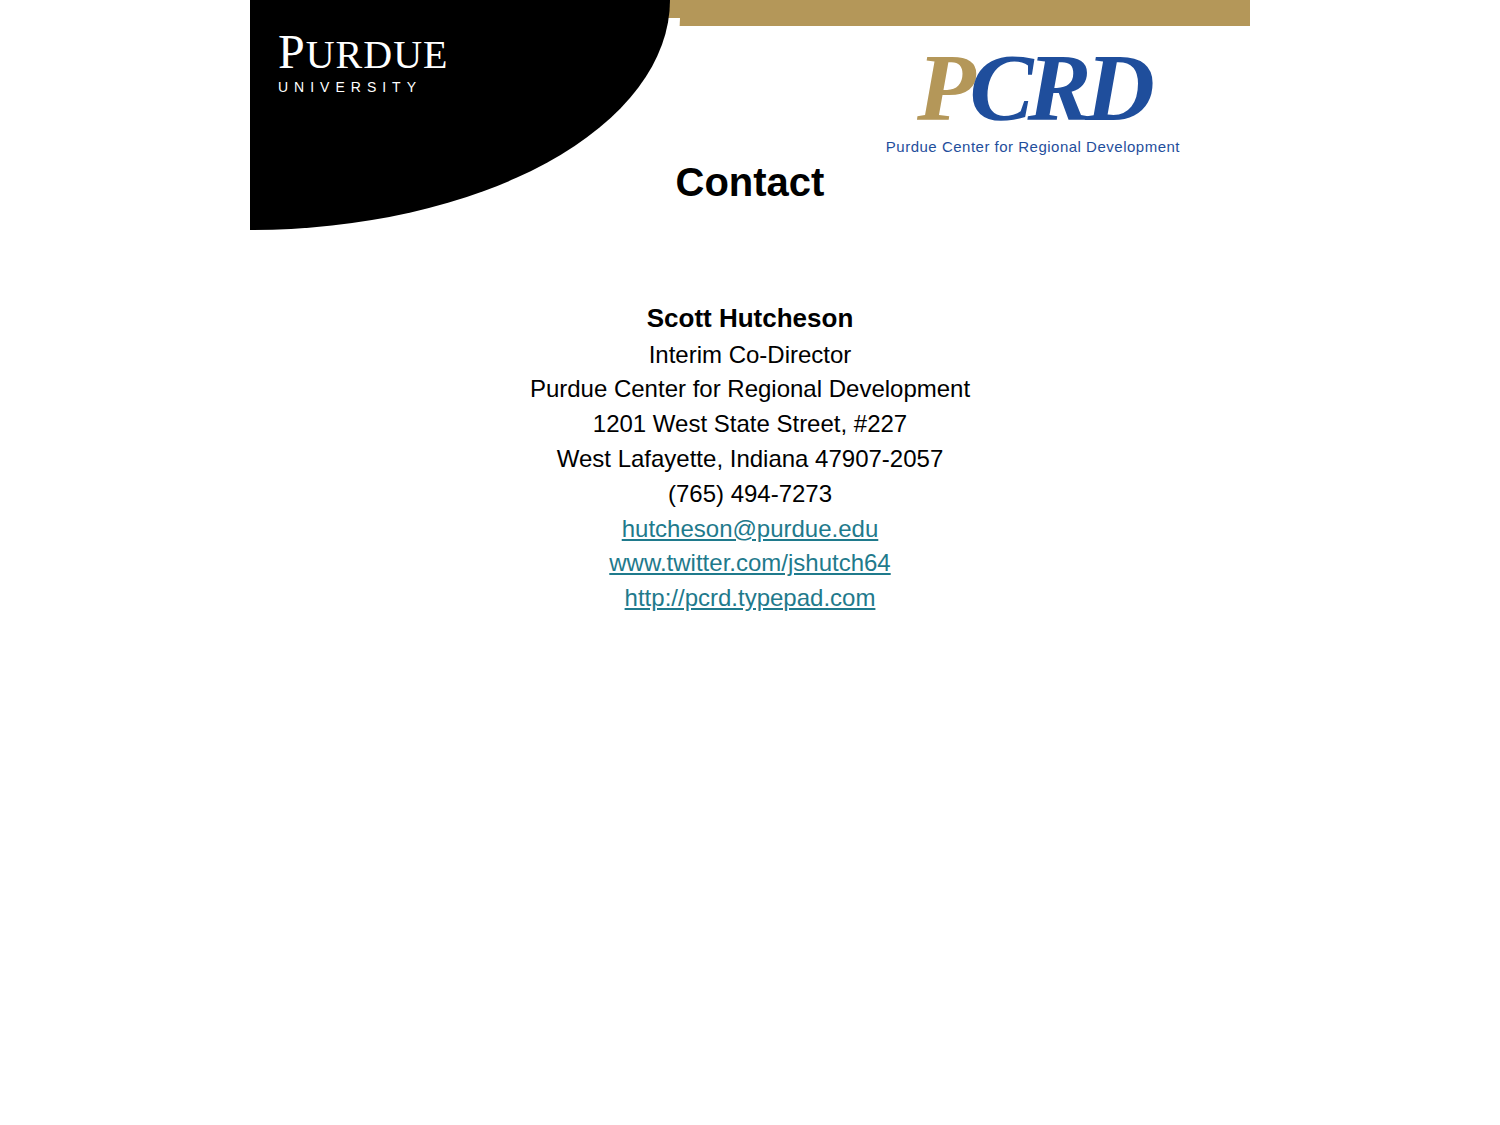PURDUE
UNIVERSITY
PCRD
Purdue Center for Regional Development
Contact
Scott Hutcheson
Interim Co-Director
Purdue Center for Regional Development
1201 West State Street, #227
West Lafayette, Indiana 47907-2057
(765) 494-7273
hutcheson@purdue.edu
www.twitter.com/jshutch64
http://pcrd.typepad.com